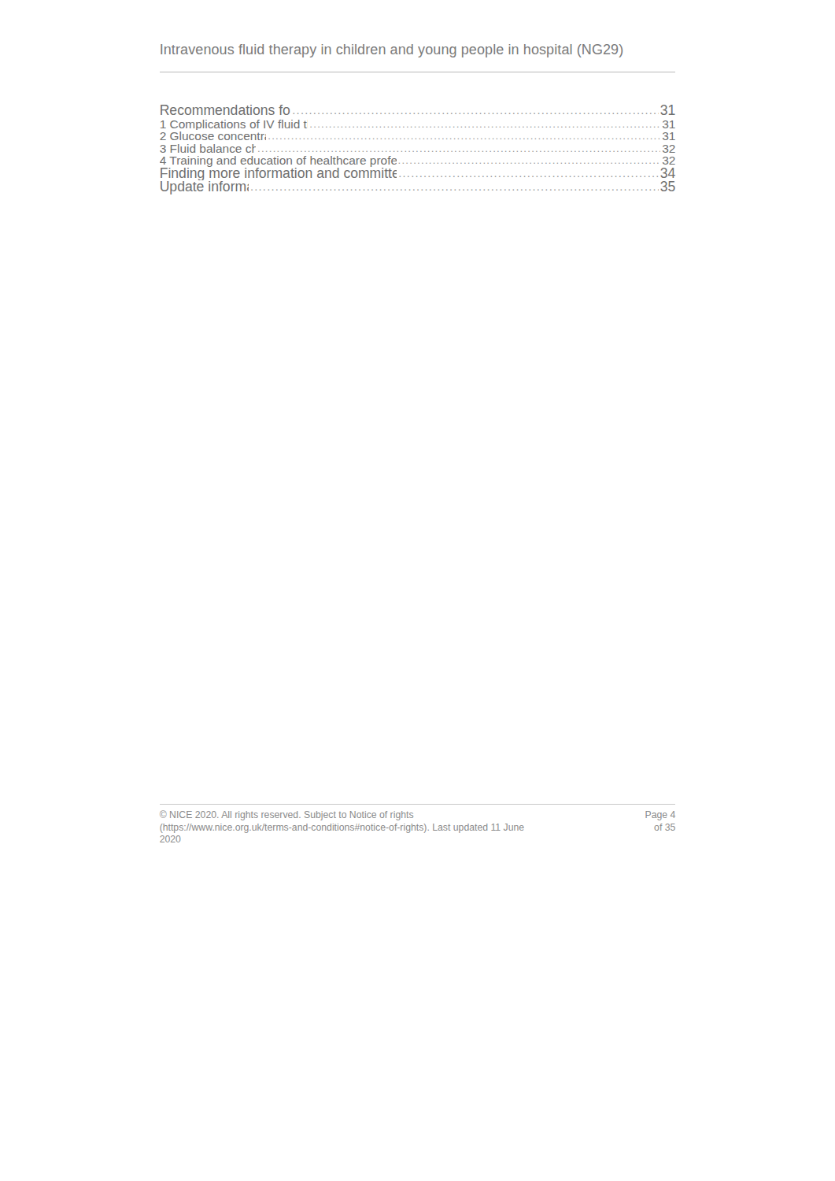Intravenous fluid therapy in children and young people in hospital (NG29)
Recommendations for research .................................................................................................................................. 31
1 Complications of IV fluid therapy ................................................................................................................. 31
2 Glucose concentration ............................................................................................................................. 31
3 Fluid balance charts ................................................................................................................................. 32
4 Training and education of healthcare professionals ................................................................................. 32
Finding more information and committee details ............................................................................. 34
Update information ................................................................................................................................. 35
© NICE 2020. All rights reserved. Subject to Notice of rights (https://www.nice.org.uk/terms-and-conditions#notice-of-rights). Last updated 11 June 2020
Page 4
of 35